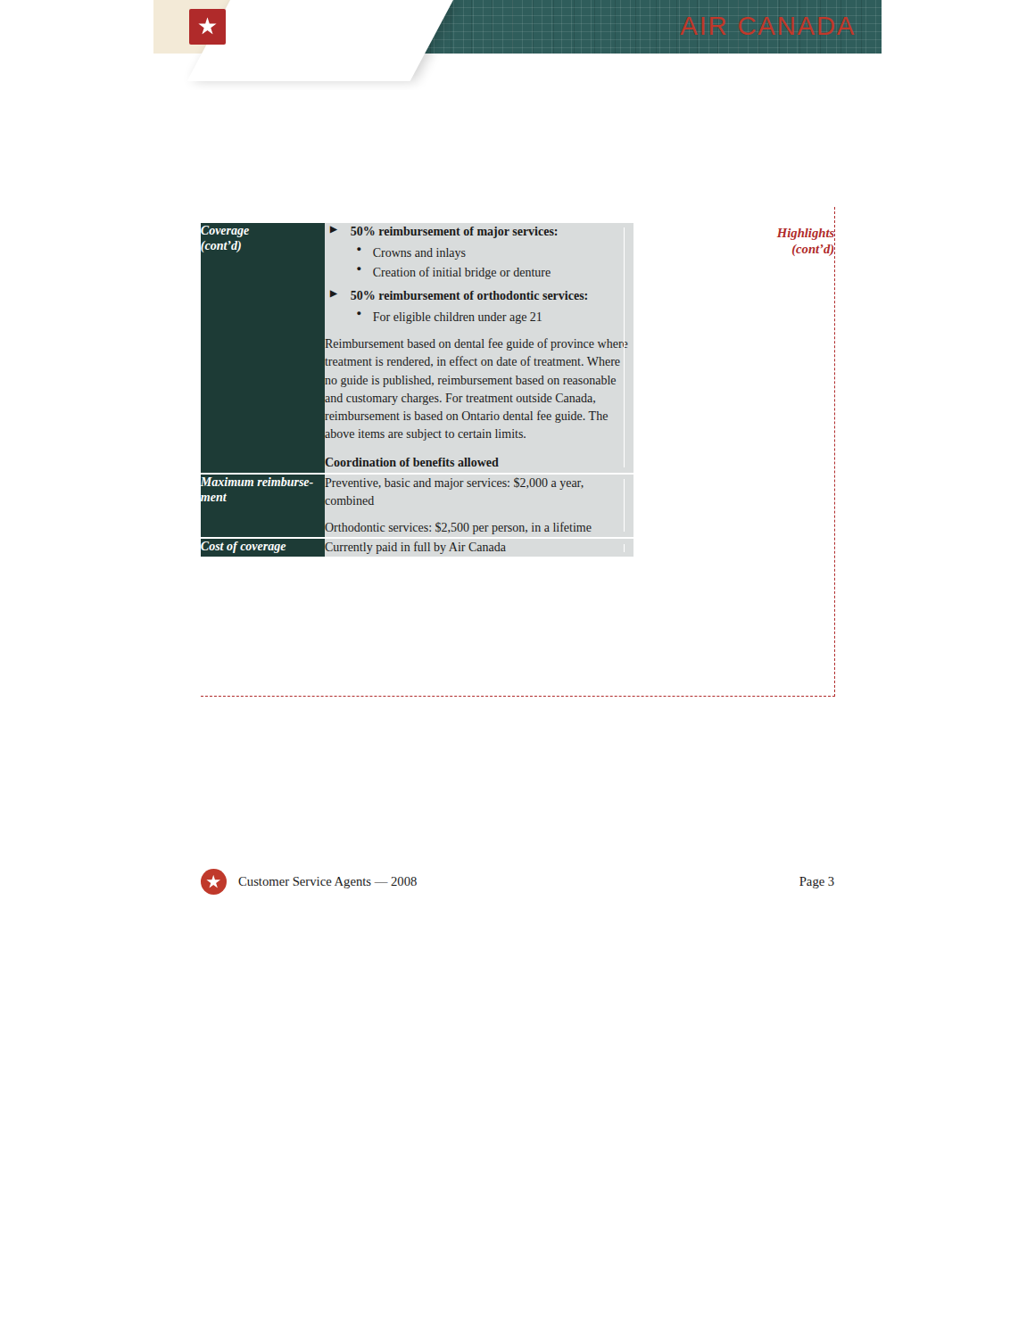AIR CANADA
| Coverage (cont’d) | 50% reimbursement of major services: Crowns and inlays Creation of initial bridge or denture 50% reimbursement of orthodontic services: For eligible children under age 21 Reimbursement based on dental fee guide of province where treatment is rendered, in effect on date of treatment. Where no guide is published, reimbursement based on reasonable and customary charges. For treatment outside Canada, reimbursement is based on Ontario dental fee guide. The above items are subject to certain limits. Coordination of benefits allowed |
| Maximum reimburse-ment | Preventive, basic and major services: $2,000 a year, combined Orthodontic services: $2,500 per person, in a lifetime |
| Cost of coverage | Currently paid in full by Air Canada |
Highlights
(cont’d)
Customer Service Agents — 2008
Page 3